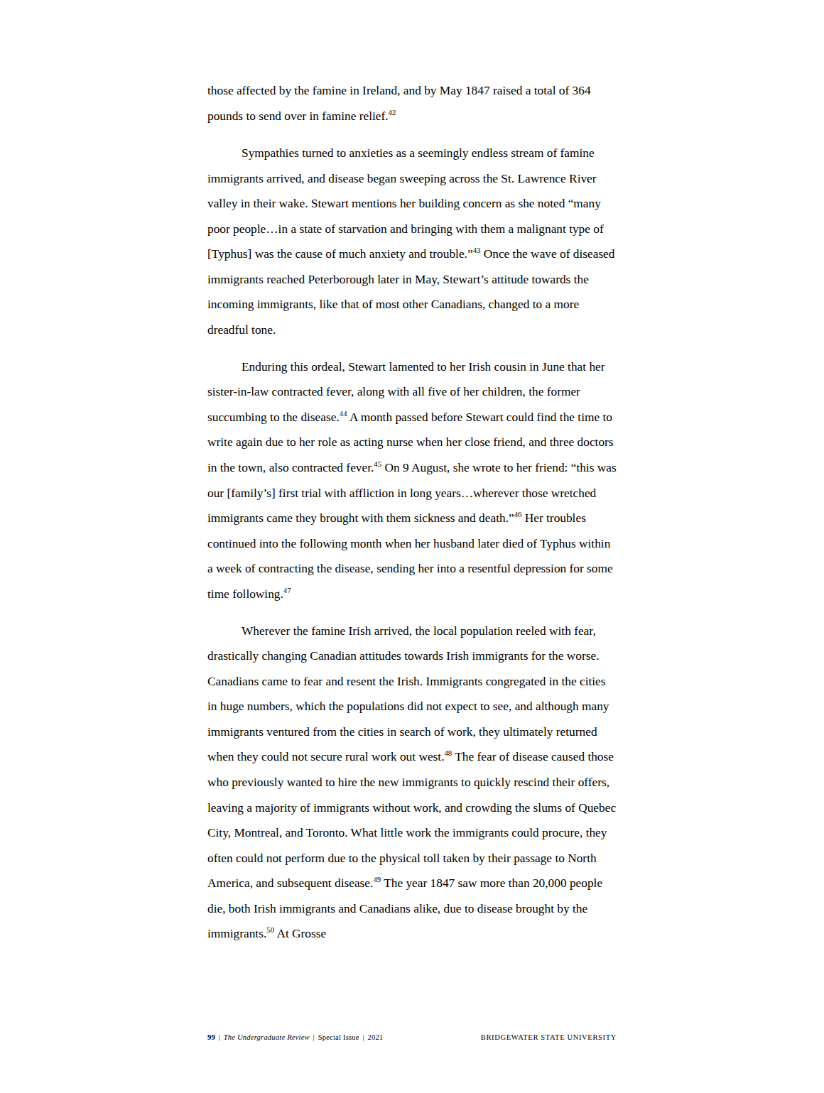those affected by the famine in Ireland, and by May 1847 raised a total of 364 pounds to send over in famine relief.42
Sympathies turned to anxieties as a seemingly endless stream of famine immigrants arrived, and disease began sweeping across the St. Lawrence River valley in their wake. Stewart mentions her building concern as she noted “many poor people…in a state of starvation and bringing with them a malignant type of [Typhus] was the cause of much anxiety and trouble.”43 Once the wave of diseased immigrants reached Peterborough later in May, Stewart’s attitude towards the incoming immigrants, like that of most other Canadians, changed to a more dreadful tone.
Enduring this ordeal, Stewart lamented to her Irish cousin in June that her sister-in-law contracted fever, along with all five of her children, the former succumbing to the disease.44 A month passed before Stewart could find the time to write again due to her role as acting nurse when her close friend, and three doctors in the town, also contracted fever.45 On 9 August, she wrote to her friend: “this was our [family’s] first trial with affliction in long years…wherever those wretched immigrants came they brought with them sickness and death.”46 Her troubles continued into the following month when her husband later died of Typhus within a week of contracting the disease, sending her into a resentful depression for some time following.47
Wherever the famine Irish arrived, the local population reeled with fear, drastically changing Canadian attitudes towards Irish immigrants for the worse. Canadians came to fear and resent the Irish. Immigrants congregated in the cities in huge numbers, which the populations did not expect to see, and although many immigrants ventured from the cities in search of work, they ultimately returned when they could not secure rural work out west.48 The fear of disease caused those who previously wanted to hire the new immigrants to quickly rescind their offers, leaving a majority of immigrants without work, and crowding the slums of Quebec City, Montreal, and Toronto. What little work the immigrants could procure, they often could not perform due to the physical toll taken by their passage to North America, and subsequent disease.49 The year 1847 saw more than 20,000 people die, both Irish immigrants and Canadians alike, due to disease brought by the immigrants.50 At Grosse
99|The Undergraduate Review|Special Issue|2021
Bridgewater State University